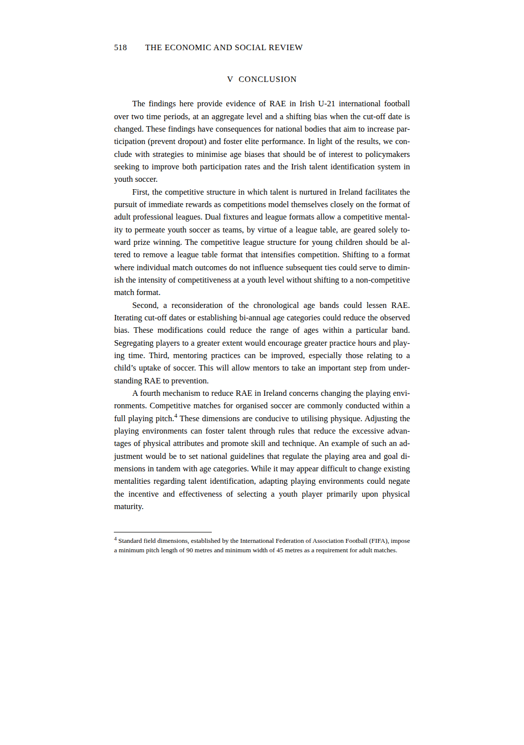518 THE ECONOMIC AND SOCIAL REVIEW
V CONCLUSION
The findings here provide evidence of RAE in Irish U-21 international football over two time periods, at an aggregate level and a shifting bias when the cut-off date is changed. These findings have consequences for national bodies that aim to increase participation (prevent dropout) and foster elite performance. In light of the results, we conclude with strategies to minimise age biases that should be of interest to policymakers seeking to improve both participation rates and the Irish talent identification system in youth soccer.
First, the competitive structure in which talent is nurtured in Ireland facilitates the pursuit of immediate rewards as competitions model themselves closely on the format of adult professional leagues. Dual fixtures and league formats allow a competitive mentality to permeate youth soccer as teams, by virtue of a league table, are geared solely toward prize winning. The competitive league structure for young children should be altered to remove a league table format that intensifies competition. Shifting to a format where individual match outcomes do not influence subsequent ties could serve to diminish the intensity of competitiveness at a youth level without shifting to a non-competitive match format.
Second, a reconsideration of the chronological age bands could lessen RAE. Iterating cut-off dates or establishing bi-annual age categories could reduce the observed bias. These modifications could reduce the range of ages within a particular band. Segregating players to a greater extent would encourage greater practice hours and playing time. Third, mentoring practices can be improved, especially those relating to a child’s uptake of soccer. This will allow mentors to take an important step from understanding RAE to prevention.
A fourth mechanism to reduce RAE in Ireland concerns changing the playing environments. Competitive matches for organised soccer are commonly conducted within a full playing pitch.4 These dimensions are conducive to utilising physique. Adjusting the playing environments can foster talent through rules that reduce the excessive advantages of physical attributes and promote skill and technique. An example of such an adjustment would be to set national guidelines that regulate the playing area and goal dimensions in tandem with age categories. While it may appear difficult to change existing mentalities regarding talent identification, adapting playing environments could negate the incentive and effectiveness of selecting a youth player primarily upon physical maturity.
4 Standard field dimensions, established by the International Federation of Association Football (FIFA), impose a minimum pitch length of 90 metres and minimum width of 45 metres as a requirement for adult matches.